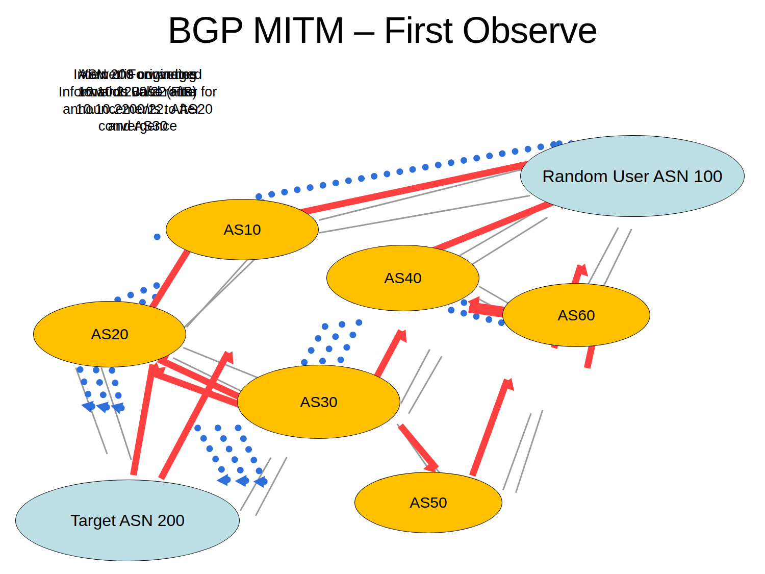BGP MITM – First Observe
ASN 200 originates
10.10.2200/22 after
announcements to AS20
and AS30
View of Forwarding
Information Base (FIB) for
10.10.2200/22. After
convergence
Internet is converged
towards valid route
Random User ASN 100
AS10
AS40
AS60
AS20
AS30
AS50
Target ASN 200